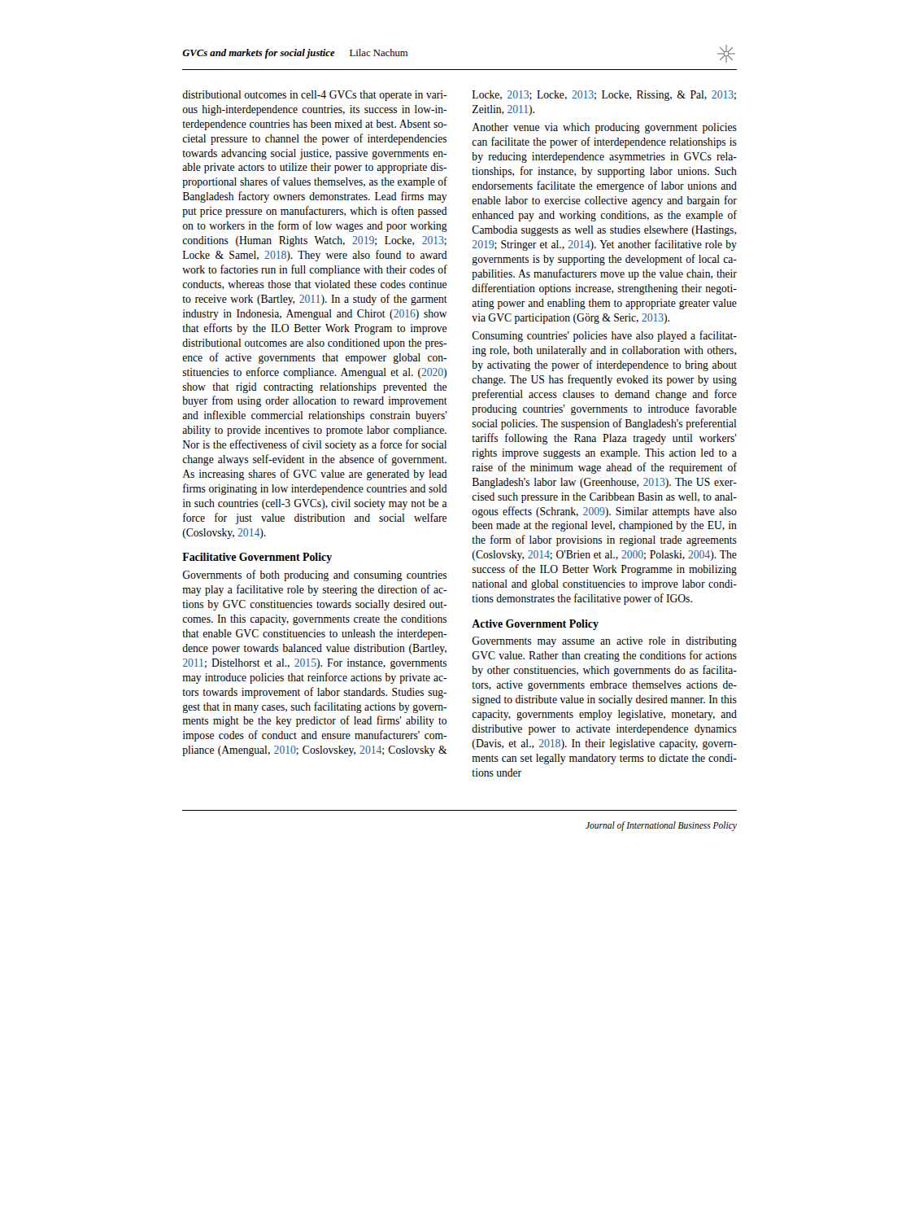GVCs and markets for social justice Lilac Nachum
distributional outcomes in cell-4 GVCs that operate in various high-interdependence countries, its success in low-interdependence countries has been mixed at best. Absent societal pressure to channel the power of interdependencies towards advancing social justice, passive governments enable private actors to utilize their power to appropriate disproportional shares of values themselves, as the example of Bangladesh factory owners demonstrates. Lead firms may put price pressure on manufacturers, which is often passed on to workers in the form of low wages and poor working conditions (Human Rights Watch, 2019; Locke, 2013; Locke & Samel, 2018). They were also found to award work to factories run in full compliance with their codes of conducts, whereas those that violated these codes continue to receive work (Bartley, 2011). In a study of the garment industry in Indonesia, Amengual and Chirot (2016) show that efforts by the ILO Better Work Program to improve distributional outcomes are also conditioned upon the presence of active governments that empower global constituencies to enforce compliance. Amengual et al. (2020) show that rigid contracting relationships prevented the buyer from using order allocation to reward improvement and inflexible commercial relationships constrain buyers' ability to provide incentives to promote labor compliance. Nor is the effectiveness of civil society as a force for social change always self-evident in the absence of government. As increasing shares of GVC value are generated by lead firms originating in low interdependence countries and sold in such countries (cell-3 GVCs), civil society may not be a force for just value distribution and social welfare (Coslovsky, 2014).
Facilitative Government Policy
Governments of both producing and consuming countries may play a facilitative role by steering the direction of actions by GVC constituencies towards socially desired outcomes. In this capacity, governments create the conditions that enable GVC constituencies to unleash the interdependence power towards balanced value distribution (Bartley, 2011; Distelhorst et al., 2015). For instance, governments may introduce policies that reinforce actions by private actors towards improvement of labor standards. Studies suggest that in many cases, such facilitating actions by governments might be the key predictor of lead firms' ability to impose codes of conduct and ensure manufacturers' compliance (Amengual, 2010; Coslovskey, 2014; Coslovsky & Locke, 2013; Locke, 2013; Locke, Rissing, & Pal, 2013; Zeitlin, 2011).
Another venue via which producing government policies can facilitate the power of interdependence relationships is by reducing interdependence asymmetries in GVCs relationships, for instance, by supporting labor unions. Such endorsements facilitate the emergence of labor unions and enable labor to exercise collective agency and bargain for enhanced pay and working conditions, as the example of Cambodia suggests as well as studies elsewhere (Hastings, 2019; Stringer et al., 2014). Yet another facilitative role by governments is by supporting the development of local capabilities. As manufacturers move up the value chain, their differentiation options increase, strengthening their negotiating power and enabling them to appropriate greater value via GVC participation (Görg & Seric, 2013).
Consuming countries' policies have also played a facilitating role, both unilaterally and in collaboration with others, by activating the power of interdependence to bring about change. The US has frequently evoked its power by using preferential access clauses to demand change and force producing countries' governments to introduce favorable social policies. The suspension of Bangladesh's preferential tariffs following the Rana Plaza tragedy until workers' rights improve suggests an example. This action led to a raise of the minimum wage ahead of the requirement of Bangladesh's labor law (Greenhouse, 2013). The US exercised such pressure in the Caribbean Basin as well, to analogous effects (Schrank, 2009). Similar attempts have also been made at the regional level, championed by the EU, in the form of labor provisions in regional trade agreements (Coslovsky, 2014; O'Brien et al., 2000; Polaski, 2004). The success of the ILO Better Work Programme in mobilizing national and global constituencies to improve labor conditions demonstrates the facilitative power of IGOs.
Active Government Policy
Governments may assume an active role in distributing GVC value. Rather than creating the conditions for actions by other constituencies, which governments do as facilitators, active governments embrace themselves actions designed to distribute value in socially desired manner. In this capacity, governments employ legislative, monetary, and distributive power to activate interdependence dynamics (Davis, et al., 2018). In their legislative capacity, governments can set legally mandatory terms to dictate the conditions under
Journal of International Business Policy